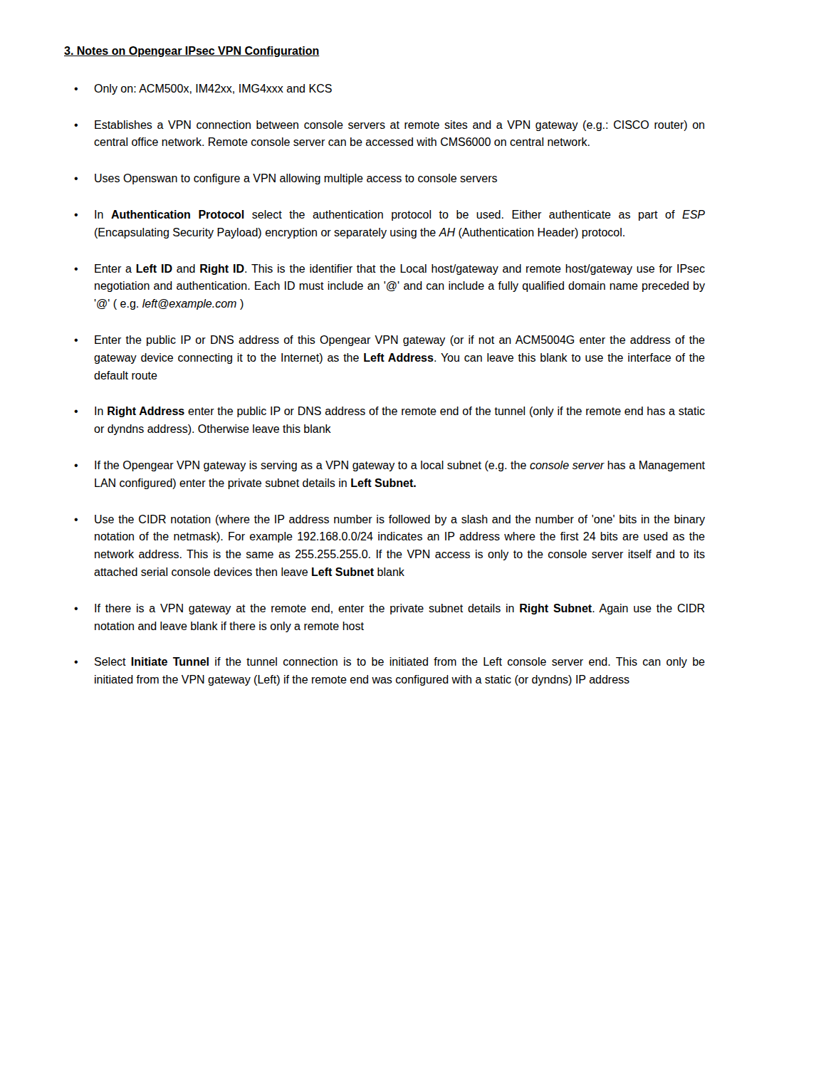3. Notes on Opengear IPsec VPN Configuration
Only on: ACM500x, IM42xx, IMG4xxx and KCS
Establishes a VPN connection between console servers at remote sites and a VPN gateway (e.g.: CISCO router) on central office network. Remote console server can be accessed with CMS6000 on central network.
Uses Openswan to configure a VPN allowing multiple access to console servers
In Authentication Protocol select the authentication protocol to be used. Either authenticate as part of ESP (Encapsulating Security Payload) encryption or separately using the AH (Authentication Header) protocol.
Enter a Left ID and Right ID. This is the identifier that the Local host/gateway and remote host/gateway use for IPsec negotiation and authentication. Each ID must include an '@' and can include a fully qualified domain name preceded by '@' ( e.g. left@example.com )
Enter the public IP or DNS address of this Opengear VPN gateway (or if not an ACM5004G enter the address of the gateway device connecting it to the Internet) as the Left Address. You can leave this blank to use the interface of the default route
In Right Address enter the public IP or DNS address of the remote end of the tunnel (only if the remote end has a static or dyndns address). Otherwise leave this blank
If the Opengear VPN gateway is serving as a VPN gateway to a local subnet (e.g. the console server has a Management LAN configured) enter the private subnet details in Left Subnet.
Use the CIDR notation (where the IP address number is followed by a slash and the number of 'one' bits in the binary notation of the netmask). For example 192.168.0.0/24 indicates an IP address where the first 24 bits are used as the network address. This is the same as 255.255.255.0. If the VPN access is only to the console server itself and to its attached serial console devices then leave Left Subnet blank
If there is a VPN gateway at the remote end, enter the private subnet details in Right Subnet. Again use the CIDR notation and leave blank if there is only a remote host
Select Initiate Tunnel if the tunnel connection is to be initiated from the Left console server end. This can only be initiated from the VPN gateway (Left) if the remote end was configured with a static (or dyndns) IP address